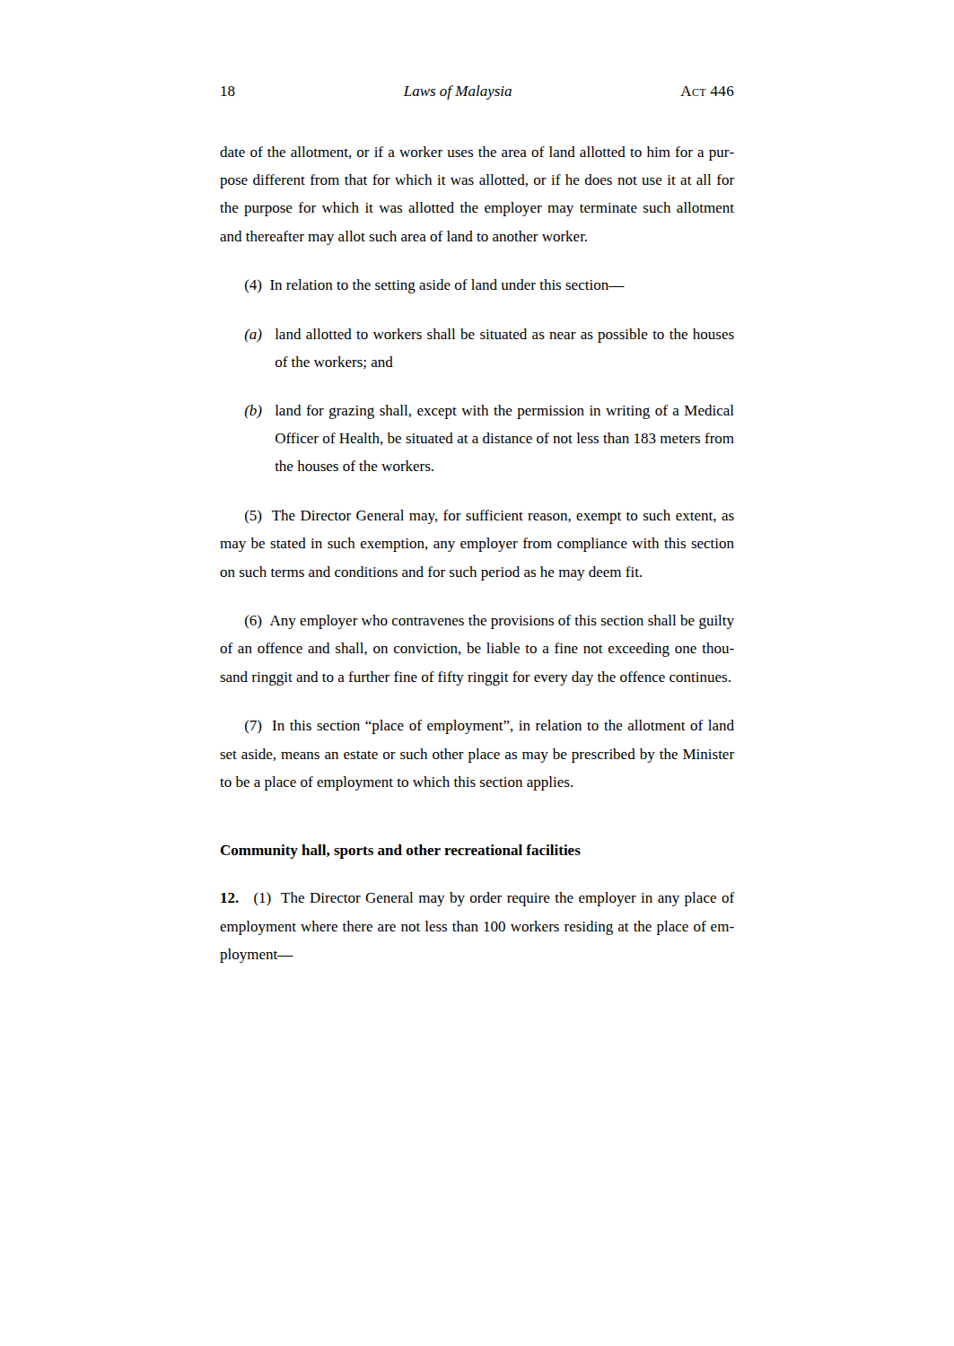18
Laws of Malaysia
Act 446
date of the allotment, or if a worker uses the area of land allotted to him for a purpose different from that for which it was allotted, or if he does not use it at all for the purpose for which it was allotted the employer may terminate such allotment and thereafter may allot such area of land to another worker.
(4) In relation to the setting aside of land under this section—
(a) land allotted to workers shall be situated as near as possible to the houses of the workers; and
(b) land for grazing shall, except with the permission in writing of a Medical Officer of Health, be situated at a distance of not less than 183 meters from the houses of the workers.
(5) The Director General may, for sufficient reason, exempt to such extent, as may be stated in such exemption, any employer from compliance with this section on such terms and conditions and for such period as he may deem fit.
(6) Any employer who contravenes the provisions of this section shall be guilty of an offence and shall, on conviction, be liable to a fine not exceeding one thousand ringgit and to a further fine of fifty ringgit for every day the offence continues.
(7) In this section “place of employment”, in relation to the allotment of land set aside, means an estate or such other place as may be prescribed by the Minister to be a place of employment to which this section applies.
Community hall, sports and other recreational facilities
12. (1) The Director General may by order require the employer in any place of employment where there are not less than 100 workers residing at the place of employment—